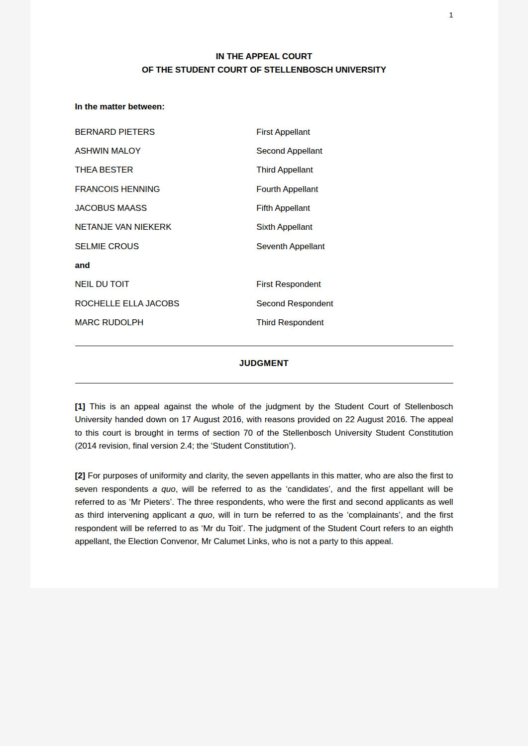1
IN THE APPEAL COURT OF THE STUDENT COURT OF STELLENBOSCH UNIVERSITY
In the matter between:
| BERNARD PIETERS | First Appellant |
| ASHWIN MALOY | Second Appellant |
| THEA BESTER | Third Appellant |
| FRANCOIS HENNING | Fourth Appellant |
| JACOBUS MAASS | Fifth Appellant |
| NETANJE VAN NIEKERK | Sixth Appellant |
| SELMIE CROUS | Seventh Appellant |
| and | |
| NEIL DU TOIT | First Respondent |
| ROCHELLE ELLA JACOBS | Second Respondent |
| MARC RUDOLPH | Third Respondent |
JUDGMENT
[1] This is an appeal against the whole of the judgment by the Student Court of Stellenbosch University handed down on 17 August 2016, with reasons provided on 22 August 2016. The appeal to this court is brought in terms of section 70 of the Stellenbosch University Student Constitution (2014 revision, final version 2.4; the ‘Student Constitution’).
[2] For purposes of uniformity and clarity, the seven appellants in this matter, who are also the first to seven respondents a quo, will be referred to as the ‘candidates’, and the first appellant will be referred to as ‘Mr Pieters’. The three respondents, who were the first and second applicants as well as third intervening applicant a quo, will in turn be referred to as the ‘complainants’, and the first respondent will be referred to as ‘Mr du Toit’. The judgment of the Student Court refers to an eighth appellant, the Election Convenor, Mr Calumet Links, who is not a party to this appeal.